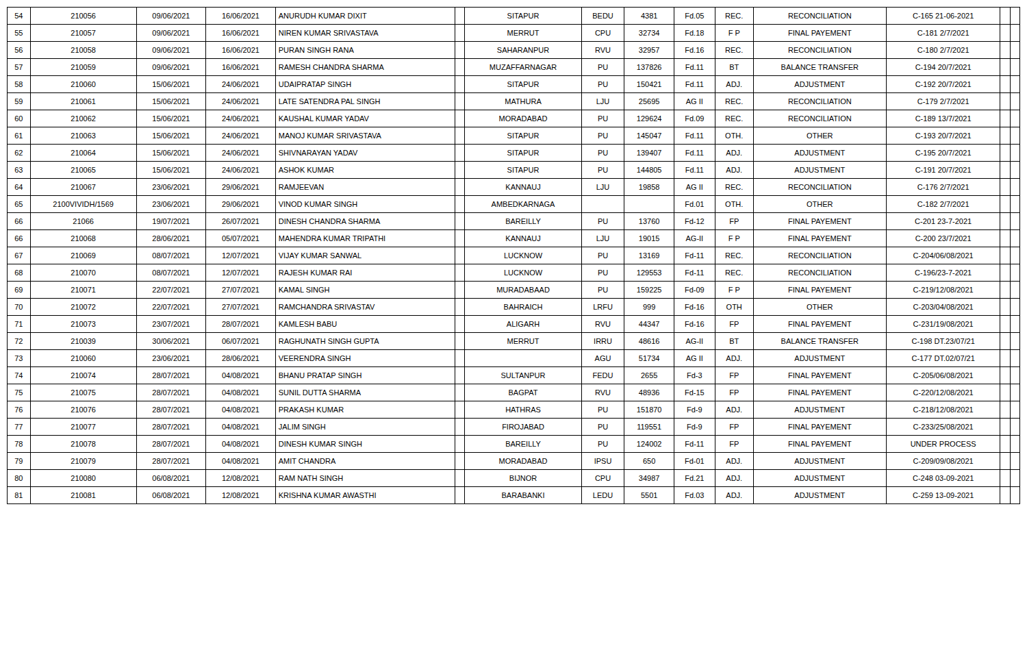| 54 | 210056 | 09/06/2021 | 16/06/2021 | ANURUDH KUMAR DIXIT | | SITAPUR | BEDU | 4381 | Fd.05 | REC. | RECONCILIATION | C-165 21-06-2021 | | |
| 55 | 210057 | 09/06/2021 | 16/06/2021 | NIREN KUMAR SRIVASTAVA | | MERRUT | CPU | 32734 | Fd.18 | F P | FINAL PAYEMENT | C-181 2/7/2021 | | |
| 56 | 210058 | 09/06/2021 | 16/06/2021 | PURAN SINGH RANA | | SAHARANPUR | RVU | 32957 | Fd.16 | REC. | RECONCILIATION | C-180 2/7/2021 | | |
| 57 | 210059 | 09/06/2021 | 16/06/2021 | RAMESH CHANDRA SHARMA | | MUZAFFARNAGAR | PU | 137826 | Fd.11 | BT | BALANCE TRANSFER | C-194 20/7/2021 | | |
| 58 | 210060 | 15/06/2021 | 24/06/2021 | UDAIPRATAP SINGH | | SITAPUR | PU | 150421 | Fd.11 | ADJ. | ADJUSTMENT | C-192 20/7/2021 | | |
| 59 | 210061 | 15/06/2021 | 24/06/2021 | LATE SATENDRA PAL SINGH | | MATHURA | LJU | 25695 | AG II | REC. | RECONCILIATION | C-179 2/7/2021 | | |
| 60 | 210062 | 15/06/2021 | 24/06/2021 | KAUSHAL KUMAR YADAV | | MORADABAD | PU | 129624 | Fd.09 | REC. | RECONCILIATION | C-189 13/7/2021 | | |
| 61 | 210063 | 15/06/2021 | 24/06/2021 | MANOJ KUMAR SRIVASTAVA | | SITAPUR | PU | 145047 | Fd.11 | OTH. | OTHER | C-193 20/7/2021 | | |
| 62 | 210064 | 15/06/2021 | 24/06/2021 | SHIVNARAYAN YADAV | | SITAPUR | PU | 139407 | Fd.11 | ADJ. | ADJUSTMENT | C-195 20/7/2021 | | |
| 63 | 210065 | 15/06/2021 | 24/06/2021 | ASHOK KUMAR | | SITAPUR | PU | 144805 | Fd.11 | ADJ. | ADJUSTMENT | C-191 20/7/2021 | | |
| 64 | 210067 | 23/06/2021 | 29/06/2021 | RAMJEEVAN | | KANNAUJ | LJU | 19858 | AG II | REC. | RECONCILIATION | C-176 2/7/2021 | | |
| 65 | 2100VIVIDH/1569 | 23/06/2021 | 29/06/2021 | VINOD KUMAR SINGH | | AMBEDKARNAGA | | | Fd.01 | OTH. | OTHER | C-182 2/7/2021 | | |
| 66 | 21066 | 19/07/2021 | 26/07/2021 | DINESH CHANDRA SHARMA | | BAREILLY | PU | 13760 | Fd-12 | FP | FINAL PAYEMENT | C-201 23-7-2021 | | |
| 66 | 210068 | 28/06/2021 | 05/07/2021 | MAHENDRA KUMAR TRIPATHI | | KANNAUJ | LJU | 19015 | AG-II | F P | FINAL PAYEMENT | C-200 23/7/2021 | | |
| 67 | 210069 | 08/07/2021 | 12/07/2021 | VIJAY KUMAR SANWAL | | LUCKNOW | PU | 13169 | Fd-11 | REC. | RECONCILIATION | C-204/06/08/2021 | | |
| 68 | 210070 | 08/07/2021 | 12/07/2021 | RAJESH KUMAR RAI | | LUCKNOW | PU | 129553 | Fd-11 | REC. | RECONCILIATION | C-196/23-7-2021 | | |
| 69 | 210071 | 22/07/2021 | 27/07/2021 | KAMAL SINGH | | MURADABAAD | PU | 159225 | Fd-09 | F P | FINAL PAYEMENT | C-219/12/08/2021 | | |
| 70 | 210072 | 22/07/2021 | 27/07/2021 | RAMCHANDRA SRIVASTAV | | BAHRAICH | LRFU | 999 | Fd-16 | OTH | OTHER | C-203/04/08/2021 | | |
| 71 | 210073 | 23/07/2021 | 28/07/2021 | KAMLESH BABU | | ALIGARH | RVU | 44347 | Fd-16 | FP | FINAL PAYEMENT | C-231/19/08/2021 | | |
| 72 | 210039 | 30/06/2021 | 06/07/2021 | RAGHUNATH SINGH GUPTA | | MERRUT | IRRU | 48616 | AG-II | BT | BALANCE TRANSFER | C-198 DT.23/07/21 | | |
| 73 | 210060 | 23/06/2021 | 28/06/2021 | VEERENDRA SINGH | | | AGU | 51734 | AG II | ADJ. | ADJUSTMENT | C-177 DT.02/07/21 | | |
| 74 | 210074 | 28/07/2021 | 04/08/2021 | BHANU PRATAP SINGH | | SULTANPUR | FEDU | 2655 | Fd-3 | FP | FINAL PAYEMENT | C-205/06/08/2021 | | |
| 75 | 210075 | 28/07/2021 | 04/08/2021 | SUNIL DUTTA SHARMA | | BAGPAT | RVU | 48936 | Fd-15 | FP | FINAL PAYEMENT | C-220/12/08/2021 | | |
| 76 | 210076 | 28/07/2021 | 04/08/2021 | PRAKASH KUMAR | | HATHRAS | PU | 151870 | Fd-9 | ADJ. | ADJUSTMENT | C-218/12/08/2021 | | |
| 77 | 210077 | 28/07/2021 | 04/08/2021 | JALIM SINGH | | FIROJABAD | PU | 119551 | Fd-9 | FP | FINAL PAYEMENT | C-233/25/08/2021 | | |
| 78 | 210078 | 28/07/2021 | 04/08/2021 | DINESH KUMAR SINGH | | BAREILLY | PU | 124002 | Fd-11 | FP | FINAL PAYEMENT | UNDER PROCESS | | |
| 79 | 210079 | 28/07/2021 | 04/08/2021 | AMIT CHANDRA | | MORADABAD | IPSU | 650 | Fd-01 | ADJ. | ADJUSTMENT | C-209/09/08/2021 | | |
| 80 | 210080 | 06/08/2021 | 12/08/2021 | RAM NATH SINGH | | BIJNOR | CPU | 34987 | Fd.21 | ADJ. | ADJUSTMENT | C-248 03-09-2021 | | |
| 81 | 210081 | 06/08/2021 | 12/08/2021 | KRISHNA KUMAR AWASTHI | | BARABANKI | LEDU | 5501 | Fd.03 | ADJ. | ADJUSTMENT | C-259 13-09-2021 | | |